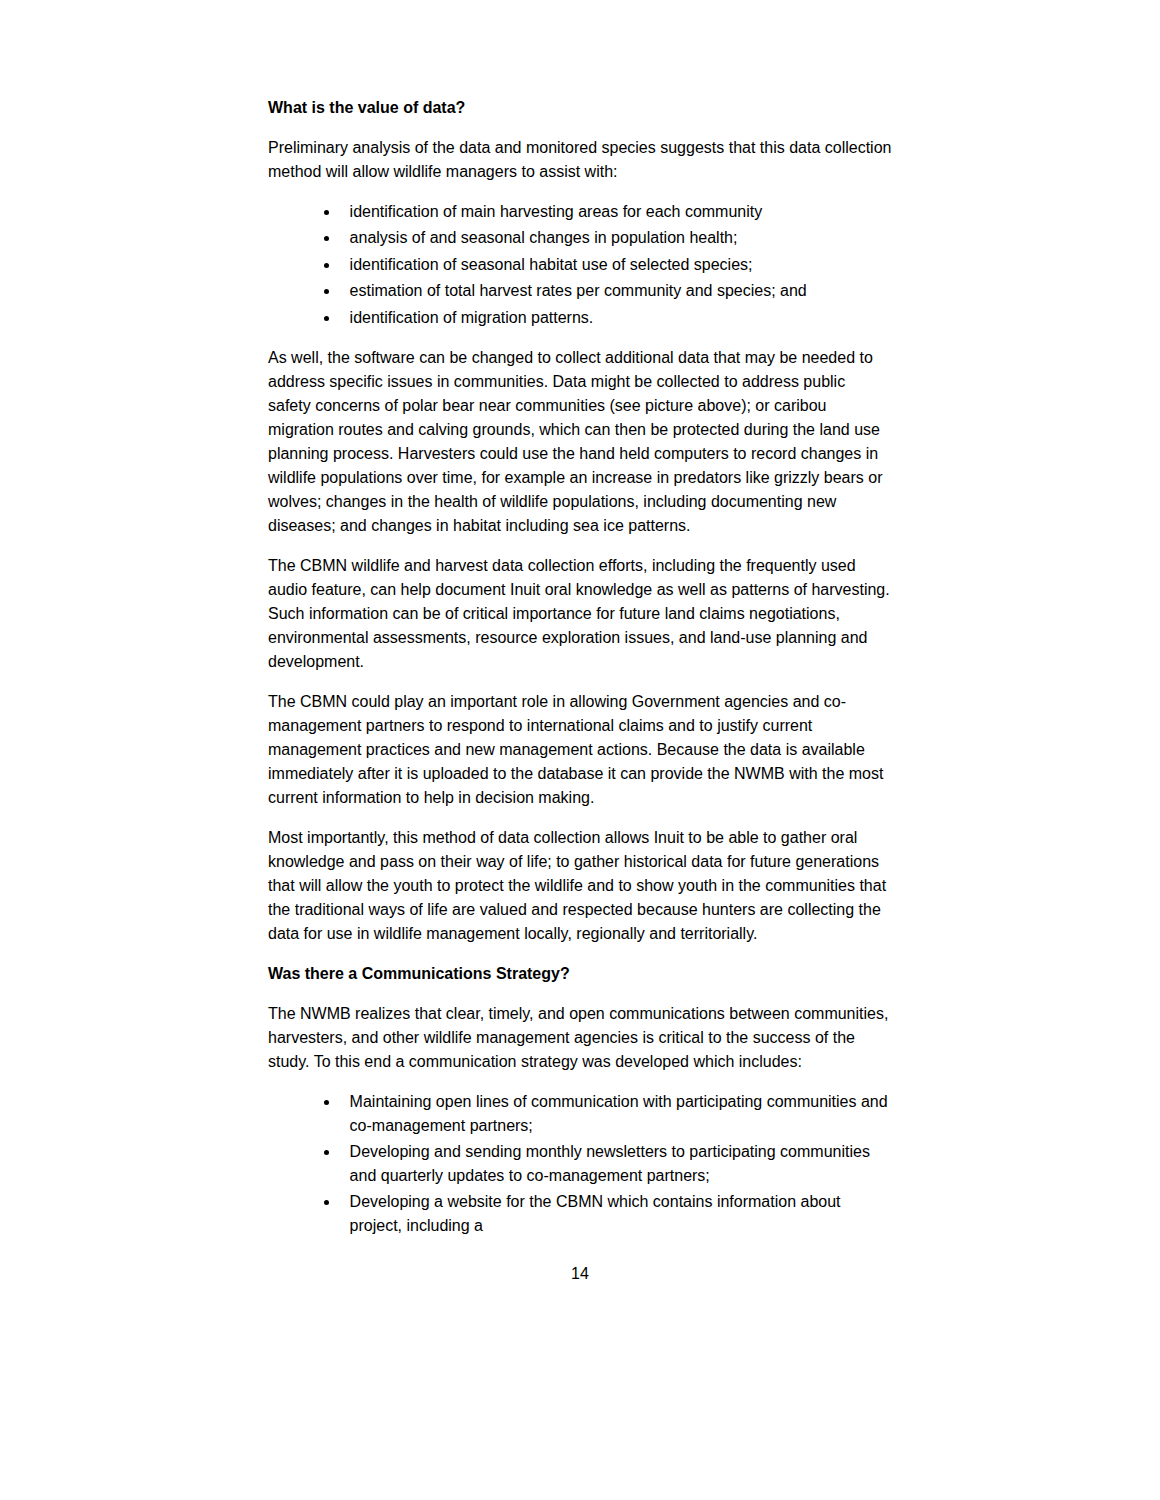What is the value of data?
Preliminary analysis of the data and monitored species suggests that this data collection method will allow wildlife managers to assist with:
identification of main harvesting areas for each community
analysis of and seasonal changes in population health;
identification of seasonal habitat use of selected species;
estimation of total harvest rates per community and species; and
identification of migration patterns.
As well, the software can be changed to collect additional data that may be needed to address specific issues in communities. Data might be collected to address public safety concerns of polar bear near communities (see picture above); or caribou migration routes and calving grounds, which can then be protected during the land use planning process. Harvesters could use the hand held computers to record changes in wildlife populations over time, for example an increase in predators like grizzly bears or wolves; changes in the health of wildlife populations, including documenting new diseases; and changes in habitat including sea ice patterns.
The CBMN wildlife and harvest data collection efforts, including the frequently used audio feature, can help document Inuit oral knowledge as well as patterns of harvesting. Such information can be of critical importance for future land claims negotiations, environmental assessments, resource exploration issues, and land-use planning and development.
The CBMN could play an important role in allowing Government agencies and co-management partners to respond to international claims and to justify current management practices and new management actions. Because the data is available immediately after it is uploaded to the database it can provide the NWMB with the most current information to help in decision making.
Most importantly, this method of data collection allows Inuit to be able to gather oral knowledge and pass on their way of life; to gather historical data for future generations that will allow the youth to protect the wildlife and to show youth in the communities that the traditional ways of life are valued and respected because hunters are collecting the data for use in wildlife management locally, regionally and territorially.
Was there a Communications Strategy?
The NWMB realizes that clear, timely, and open communications between communities, harvesters, and other wildlife management agencies is critical to the success of the study. To this end a communication strategy was developed which includes:
Maintaining open lines of communication with participating communities and co-management partners;
Developing and sending monthly newsletters to participating communities and quarterly updates to co-management partners;
Developing a website for the CBMN which contains information about project, including a
14